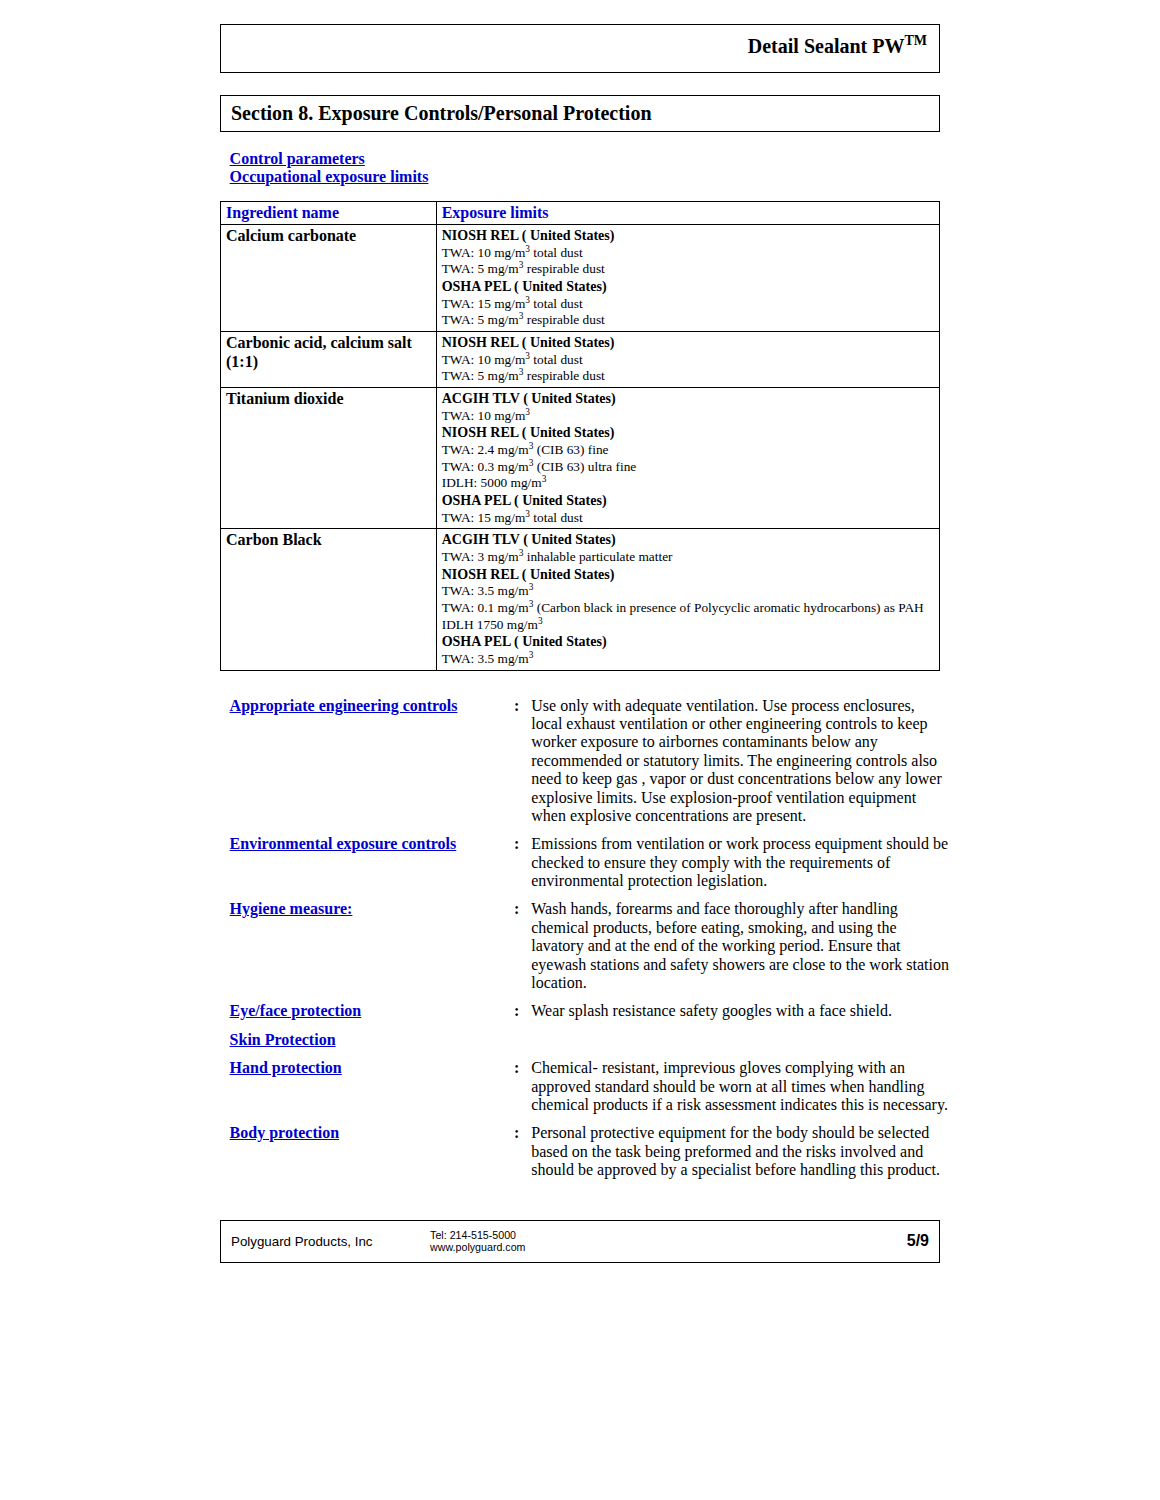Detail Sealant PWTM
Section 8. Exposure Controls/Personal Protection
Control parameters
Occupational exposure limits
| Ingredient name | Exposure limits |
| --- | --- |
| Calcium carbonate | NIOSH REL ( United States) TWA: 10 mg/m 3 total dust TWA: 5 mg/m 3 respirable dust OSHA PEL ( United States) TWA: 15 mg/m 3 total dust TWA: 5 mg/m 3 respirable dust |
| Carbonic acid, calcium salt (1:1) | NIOSH REL ( United States) TWA: 10 mg/m 3 total dust TWA: 5 mg/m 3 respirable dust |
| Titanium dioxide | ACGIH TLV ( United States) TWA: 10 mg/m 3 NIOSH REL ( United States) TWA: 2.4 mg/m 3 (CIB 63) fine TWA: 0.3 mg/m 3 (CIB 63) ultra fine IDLH: 5000 mg/m 3 OSHA PEL ( United States) TWA: 15 mg/m 3 total dust |
| Carbon Black | ACGIH TLV ( United States) TWA: 3 mg/m 3 inhalable particulate matter NIOSH REL ( United States) TWA: 3.5 mg/m 3 TWA: 0.1 mg/m 3 (Carbon black in presence of Polycyclic aromatic hydrocarbons) as PAH IDLH 1750 mg/m 3 OSHA PEL ( United States) TWA: 3.5 mg/m 3 |
| Appropriate engineering controls | : | Use only with adequate ventilation. Use process enclosures, local exhaust ventilation or other engineering controls to keep worker exposure to airbornes contaminants below any recommended or statutory limits. The engineering controls also need to keep gas , vapor or dust concentrations below any lower explosive limits. Use explosion-proof ventilation equipment when explosive concentrations are present. |
| Environmental exposure controls | : | Emissions from ventilation or work process equipment should be checked to ensure they comply with the requirements of environmental protection legislation. |
| Hygiene measure: | : | Wash hands, forearms and face thoroughly after handling chemical products, before eating, smoking, and using the lavatory and at the end of the working period. Ensure that eyewash stations and safety showers are close to the work station location. |
| Eye/face protection | : | Wear splash resistance safety googles with a face shield. |
| Skin Protection | | |
| Hand protection | : | Chemical- resistant, imprevious gloves complying with an approved standard should be worn at all times when handling chemical products if a risk assessment indicates this is necessary. |
| Body protection | : | Personal protective equipment for the body should be selected based on the task being preformed and the risks involved and should be approved by a specialist before handling this product. |
Polyguard Products, Inc
Tel: 214-515-5000
www.polyguard.com
5/9